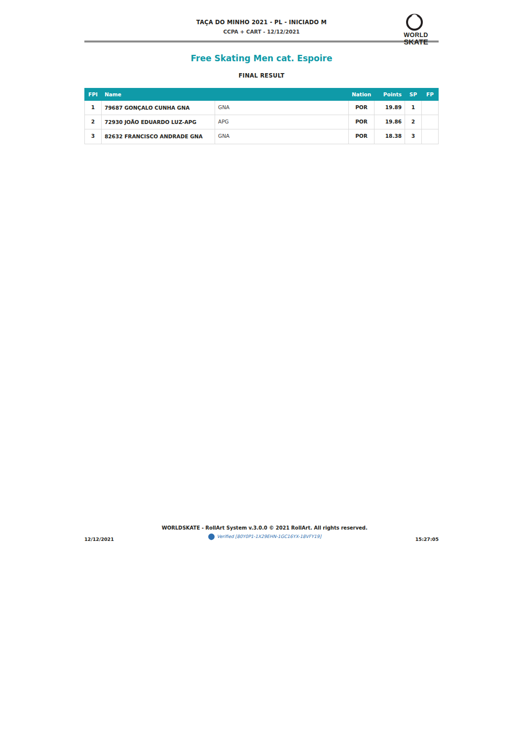WORLDSKATE
TAÇA DO MINHO 2021 - PL - INICIADO M
CCPA + CART - 12/12/2021
Free Skating Men cat. Espoire
FINAL RESULT
| FPI | Name | | Nation | Points | SP | FP |
| --- | --- | --- | --- | --- | --- | --- |
| 1 | 79687 GONÇALO CUNHA GNA | GNA | POR | 19.89 | 1 | |
| 2 | 72930 JOÃO EDUARDO LUZ-APG | APG | POR | 19.86 | 2 | |
| 3 | 82632 FRANCISCO ANDRADE GNA | GNA | POR | 18.38 | 3 | |
12/12/2021
WORLDSKATE - RollArt System v.3.0.0 © 2021 RollArt. All rights reserved.
Verified [80Y0P1-1X29EHN-1GC16YX-18VFY19]
15:27:05